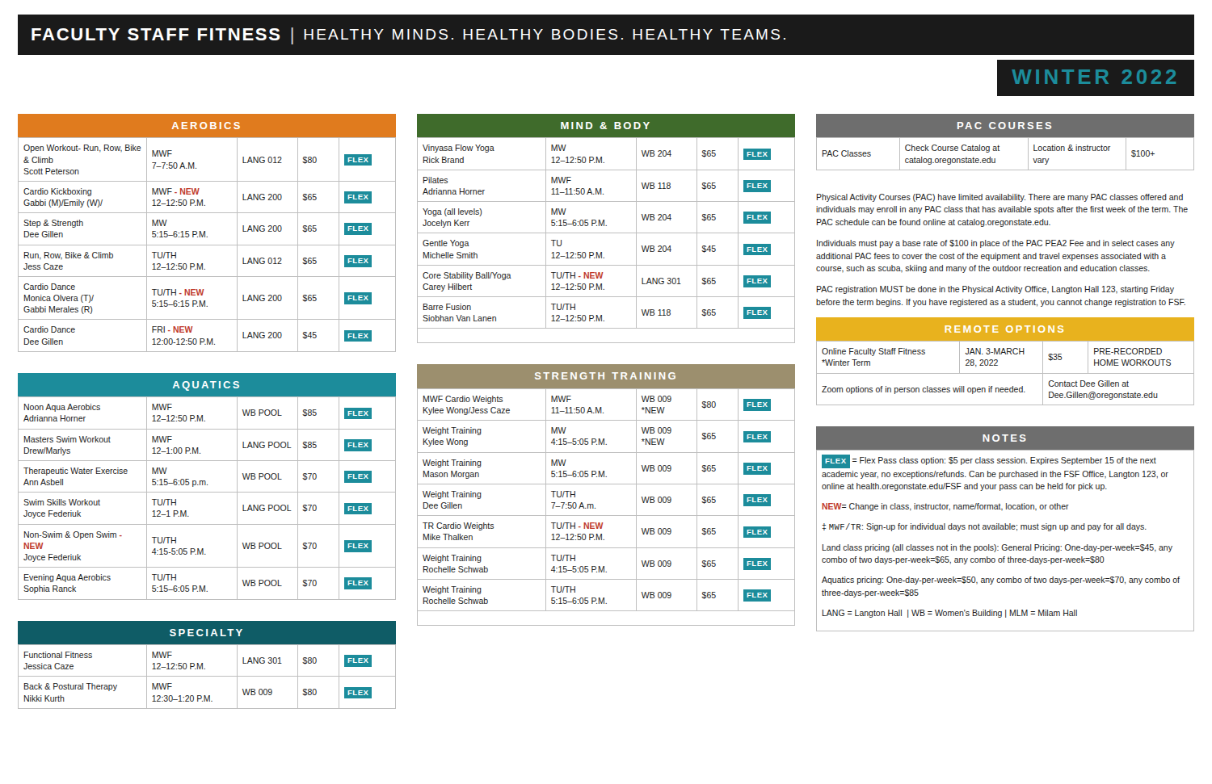FACULTY STAFF FITNESS | HEALTHY MINDS. HEALTHY BODIES. HEALTHY TEAMS.
WINTER 2022
AEROBICS
| Open Workout- Run, Row, Bike & Climb Scott Peterson | MWF 7–7:50 A.M. | LANG 012 | $80 | FLEX |
| Cardio Kickboxing Gabbi (M)/Emily (W)/ | MWF - NEW 12–12:50 P.M. | LANG 200 | $65 | FLEX |
| Step & Strength Dee Gillen | MW 5:15–6:15 P.M. | LANG 200 | $65 | FLEX |
| Run, Row, Bike & Climb Jess Caze | TU/TH 12–12:50 P.M. | LANG 012 | $65 | FLEX |
| Cardio Dance Monica Olvera (T)/ Gabbi Merales (R) | TU/TH - NEW 5:15–6:15 P.M. | LANG 200 | $65 | FLEX |
| Cardio Dance Dee Gillen | FRI - NEW 12:00-12:50 P.M. | LANG 200 | $45 | FLEX |
AQUATICS
| Noon Aqua Aerobics Adrianna Horner | MWF 12–12:50 P.M. | WB POOL | $85 | FLEX |
| Masters Swim Workout Drew/Marlys | MWF 12–1:00 P.M. | LANG POOL | $85 | FLEX |
| Therapeutic Water Exercise Ann Asbell | MW 5:15–6:05 p.m. | WB POOL | $70 | FLEX |
| Swim Skills Workout Joyce Federiuk | TU/TH 12–1 P.M. | LANG POOL | $70 | FLEX |
| Non-Swim & Open Swim - NEW Joyce Federiuk | TU/TH 4:15-5:05 P.M. | WB POOL | $70 | FLEX |
| Evening Aqua Aerobics Sophia Ranck | TU/TH 5:15–6:05 P.M. | WB POOL | $70 | FLEX |
SPECIALTY
| Functional Fitness Jessica Caze | MWF 12–12:50 P.M. | LANG 301 | $80 | FLEX |
| Back & Postural Therapy Nikki Kurth | MWF 12:30–1:20 P.M. | WB 009 | $80 | FLEX |
MIND & BODY
| Vinyasa Flow Yoga Rick Brand | MW 12–12:50 P.M. | WB 204 | $65 | FLEX |
| Pilates Adrianna Horner | MWF 11–11:50 A.M. | WB 118 | $65 | FLEX |
| Yoga (all levels) Jocelyn Kerr | MW 5:15–6:05 P.M. | WB 204 | $65 | FLEX |
| Gentle Yoga Michelle Smith | TU 12–12:50 P.M. | WB 204 | $45 | FLEX |
| Core Stability Ball/Yoga Carey Hilbert | TU/TH - NEW 12–12:50 P.M. | LANG 301 | $65 | FLEX |
| Barre Fusion Siobhan Van Lanen | TU/TH 12–12:50 P.M. | WB 118 | $65 | FLEX |
STRENGTH TRAINING
| MWF Cardio Weights Kylee Wong/Jess Caze | MWF 11–11:50 A.M. | WB 009 *NEW | $80 | FLEX |
| Weight Training Kylee Wong | MW 4:15–5:05 P.M. | WB 009 *NEW | $65 | FLEX |
| Weight Training Mason Morgan | MW 5:15–6:05 P.M. | WB 009 | $65 | FLEX |
| Weight Training Dee Gillen | TU/TH 7–7:50 A.m. | WB 009 | $65 | FLEX |
| TR Cardio Weights Mike Thalken | TU/TH - NEW 12–12:50 P.M. | WB 009 | $65 | FLEX |
| Weight Training Rochelle Schwab | TU/TH 4:15–5:05 P.M. | WB 009 | $65 | FLEX |
| Weight Training Rochelle Schwab | TU/TH 5:15–6:05 P.M. | WB 009 | $65 | FLEX |
PAC COURSES
| PAC Classes | Check Course Catalog at catalog.oregonstate.edu | Location & instructor vary | $100+ |
Physical Activity Courses (PAC) have limited availability. There are many PAC classes offered and individuals may enroll in any PAC class that has available spots after the first week of the term. The PAC schedule can be found online at catalog.oregonstate.edu.
Individuals must pay a base rate of $100 in place of the PAC PEA2 Fee and in select cases any additional PAC fees to cover the cost of the equipment and travel expenses associated with a course, such as scuba, skiing and many of the outdoor recreation and education classes.
PAC registration MUST be done in the Physical Activity Office, Langton Hall 123, starting Friday before the term begins. If you have registered as a student, you cannot change registration to FSF.
REMOTE OPTIONS
| Online Faculty Staff Fitness *Winter Term | JAN. 3-MARCH 28, 2022 | $35 | PRE-RECORDED HOME WORKOUTS |
| Zoom options of in person classes will open if needed. | Contact Dee Gillen at Dee.Gillen@oregonstate.edu |
NOTES
| FLEX = Flex Pass class option: $5 per class session. Expires September 15 of the next academic year, no exceptions/refunds. Can be purchased in the FSF Office, Langton 123, or online at health.oregonstate.edu/FSF and your pass can be held for pick up. NEW = Change in class, instructor, name/format, location, or other ‡ MWF/TR : Sign-up for individual days not available; must sign up and pay for all days. Land class pricing (all classes not in the pools): General Pricing: One-day-per-week=$45, any combo of two days-per-week=$65, any combo of three-days-per-week=$80 Aquatics pricing: One-day-per-week=$50, any combo of two days-per-week=$70, any combo of three-days-per-week=$85 LANG = Langton Hall / WB = Women's Building / MLM = Milam Hall |